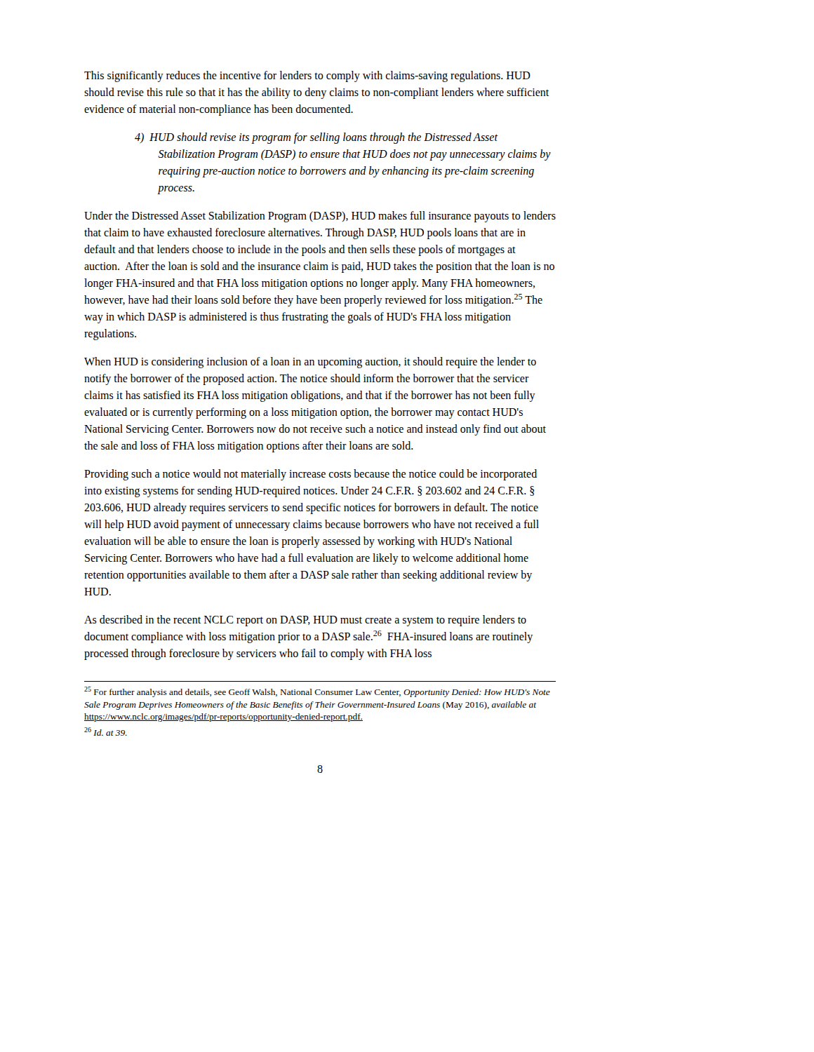This significantly reduces the incentive for lenders to comply with claims-saving regulations. HUD should revise this rule so that it has the ability to deny claims to non-compliant lenders where sufficient evidence of material non-compliance has been documented.
4) HUD should revise its program for selling loans through the Distressed Asset Stabilization Program (DASP) to ensure that HUD does not pay unnecessary claims by requiring pre-auction notice to borrowers and by enhancing its pre-claim screening process.
Under the Distressed Asset Stabilization Program (DASP), HUD makes full insurance payouts to lenders that claim to have exhausted foreclosure alternatives. Through DASP, HUD pools loans that are in default and that lenders choose to include in the pools and then sells these pools of mortgages at auction. After the loan is sold and the insurance claim is paid, HUD takes the position that the loan is no longer FHA-insured and that FHA loss mitigation options no longer apply. Many FHA homeowners, however, have had their loans sold before they have been properly reviewed for loss mitigation.25 The way in which DASP is administered is thus frustrating the goals of HUD's FHA loss mitigation regulations.
When HUD is considering inclusion of a loan in an upcoming auction, it should require the lender to notify the borrower of the proposed action. The notice should inform the borrower that the servicer claims it has satisfied its FHA loss mitigation obligations, and that if the borrower has not been fully evaluated or is currently performing on a loss mitigation option, the borrower may contact HUD's National Servicing Center. Borrowers now do not receive such a notice and instead only find out about the sale and loss of FHA loss mitigation options after their loans are sold.
Providing such a notice would not materially increase costs because the notice could be incorporated into existing systems for sending HUD-required notices. Under 24 C.F.R. § 203.602 and 24 C.F.R. § 203.606, HUD already requires servicers to send specific notices for borrowers in default. The notice will help HUD avoid payment of unnecessary claims because borrowers who have not received a full evaluation will be able to ensure the loan is properly assessed by working with HUD's National Servicing Center. Borrowers who have had a full evaluation are likely to welcome additional home retention opportunities available to them after a DASP sale rather than seeking additional review by HUD.
As described in the recent NCLC report on DASP, HUD must create a system to require lenders to document compliance with loss mitigation prior to a DASP sale.26 FHA-insured loans are routinely processed through foreclosure by servicers who fail to comply with FHA loss
25 For further analysis and details, see Geoff Walsh, National Consumer Law Center, Opportunity Denied: How HUD's Note Sale Program Deprives Homeowners of the Basic Benefits of Their Government-Insured Loans (May 2016), available at https://www.nclc.org/images/pdf/pr-reports/opportunity-denied-report.pdf.
26 Id. at 39.
8